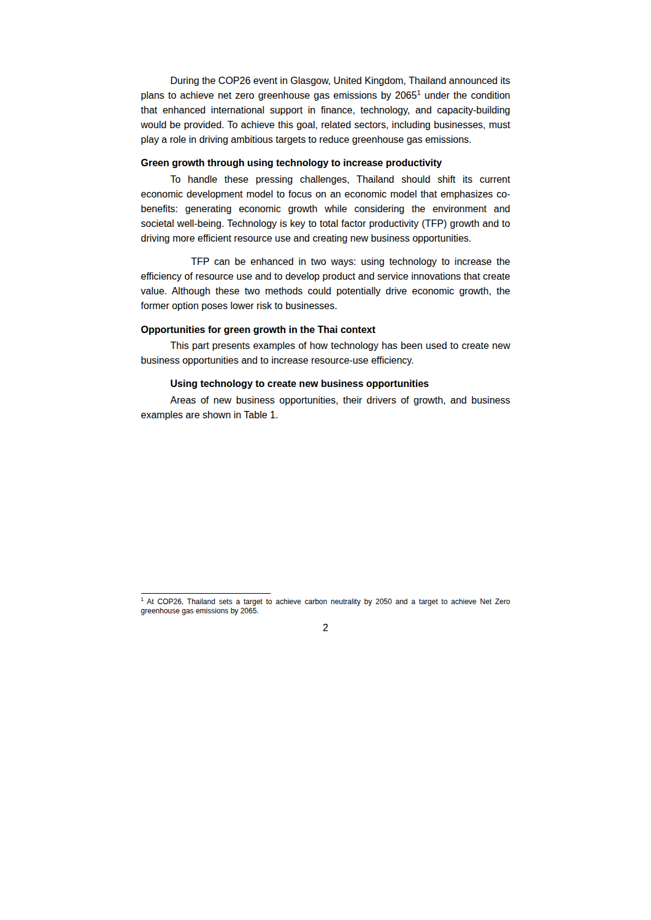During the COP26 event in Glasgow, United Kingdom, Thailand announced its plans to achieve net zero greenhouse gas emissions by 20651 under the condition that enhanced international support in finance, technology, and capacity-building would be provided. To achieve this goal, related sectors, including businesses, must play a role in driving ambitious targets to reduce greenhouse gas emissions.
Green growth through using technology to increase productivity
To handle these pressing challenges, Thailand should shift its current economic development model to focus on an economic model that emphasizes co-benefits: generating economic growth while considering the environment and societal well-being. Technology is key to total factor productivity (TFP) growth and to driving more efficient resource use and creating new business opportunities.
TFP can be enhanced in two ways: using technology to increase the efficiency of resource use and to develop product and service innovations that create value. Although these two methods could potentially drive economic growth, the former option poses lower risk to businesses.
Opportunities for green growth in the Thai context
This part presents examples of how technology has been used to create new business opportunities and to increase resource-use efficiency.
Using technology to create new business opportunities
Areas of new business opportunities, their drivers of growth, and business examples are shown in Table 1.
1 At COP26, Thailand sets a target to achieve carbon neutrality by 2050 and a target to achieve Net Zero greenhouse gas emissions by 2065.
2